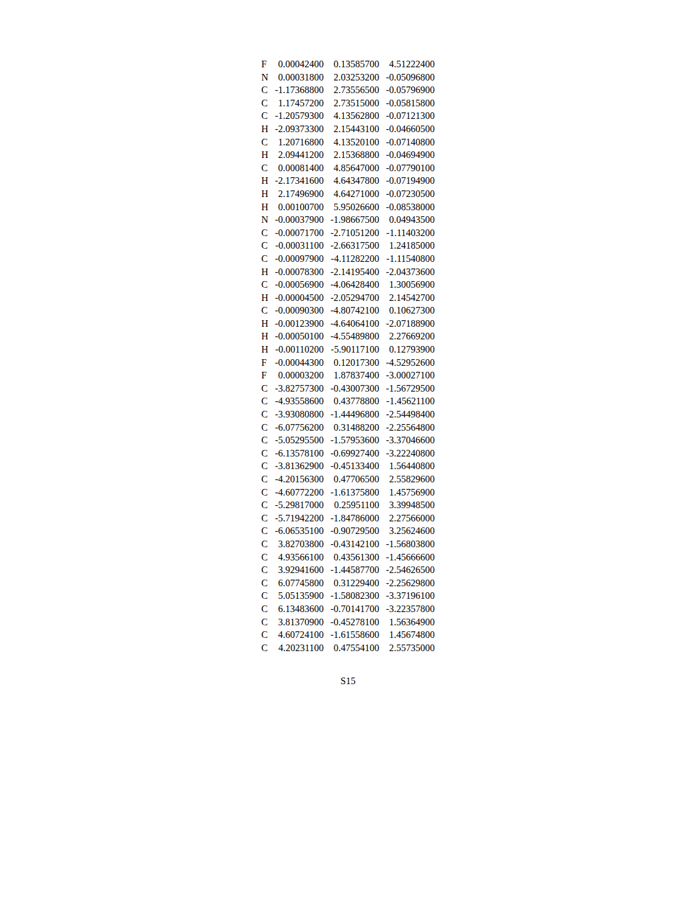| F | 0.00042400 | 0.13585700 | 4.51222400 |
| N | 0.00031800 | 2.03253200 | -0.05096800 |
| C | -1.17368800 | 2.73556500 | -0.05796900 |
| C | 1.17457200 | 2.73515000 | -0.05815800 |
| C | -1.20579300 | 4.13562800 | -0.07121300 |
| H | -2.09373300 | 2.15443100 | -0.04660500 |
| C | 1.20716800 | 4.13520100 | -0.07140800 |
| H | 2.09441200 | 2.15368800 | -0.04694900 |
| C | 0.00081400 | 4.85647000 | -0.07790100 |
| H | -2.17341600 | 4.64347800 | -0.07194900 |
| H | 2.17496900 | 4.64271000 | -0.07230500 |
| H | 0.00100700 | 5.95026600 | -0.08538000 |
| N | -0.00037900 | -1.98667500 | 0.04943500 |
| C | -0.00071700 | -2.71051200 | -1.11403200 |
| C | -0.00031100 | -2.66317500 | 1.24185000 |
| C | -0.00097900 | -4.11282200 | -1.11540800 |
| H | -0.00078300 | -2.14195400 | -2.04373600 |
| C | -0.00056900 | -4.06428400 | 1.30056900 |
| H | -0.00004500 | -2.05294700 | 2.14542700 |
| C | -0.00090300 | -4.80742100 | 0.10627300 |
| H | -0.00123900 | -4.64064100 | -2.07188900 |
| H | -0.00050100 | -4.55489800 | 2.27669200 |
| H | -0.00110200 | -5.90117100 | 0.12793900 |
| F | -0.00044300 | 0.12017300 | -4.52952600 |
| F | 0.00003200 | 1.87837400 | -3.00027100 |
| C | -3.82757300 | -0.43007300 | -1.56729500 |
| C | -4.93558600 | 0.43778800 | -1.45621100 |
| C | -3.93080800 | -1.44496800 | -2.54498400 |
| C | -6.07756200 | 0.31488200 | -2.25564800 |
| C | -5.05295500 | -1.57953600 | -3.37046600 |
| C | -6.13578100 | -0.69927400 | -3.22240800 |
| C | -3.81362900 | -0.45133400 | 1.56440800 |
| C | -4.20156300 | 0.47706500 | 2.55829600 |
| C | -4.60772200 | -1.61375800 | 1.45756900 |
| C | -5.29817000 | 0.25951100 | 3.39948500 |
| C | -5.71942200 | -1.84786000 | 2.27566000 |
| C | -6.06535100 | -0.90729500 | 3.25624600 |
| C | 3.82703800 | -0.43142100 | -1.56803800 |
| C | 4.93566100 | 0.43561300 | -1.45666600 |
| C | 3.92941600 | -1.44587700 | -2.54626500 |
| C | 6.07745800 | 0.31229400 | -2.25629800 |
| C | 5.05135900 | -1.58082300 | -3.37196100 |
| C | 6.13483600 | -0.70141700 | -3.22357800 |
| C | 3.81370900 | -0.45278100 | 1.56364900 |
| C | 4.60724100 | -1.61558600 | 1.45674800 |
| C | 4.20231100 | 0.47554100 | 2.55735000 |
S15